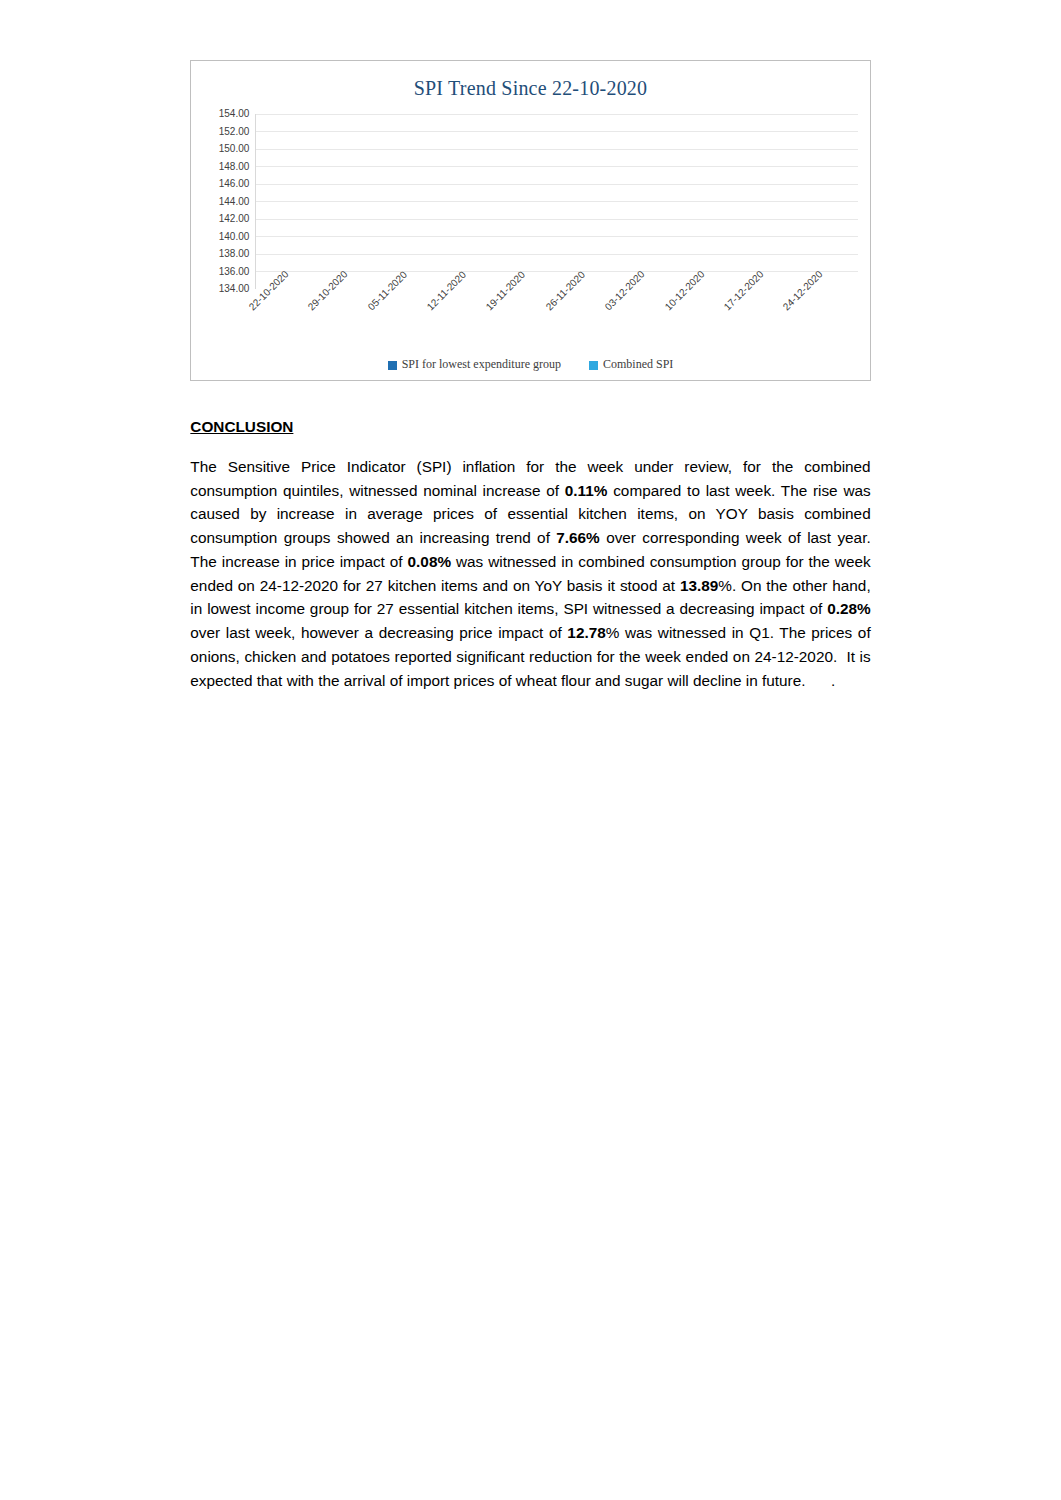SPI Trend Since 22-10-2020
154.00 152.00 150.00 148.00 146.00 144.00 142.00 140.00 138.00 136.00 134.00
22-10-2020
29-10-2020
05-11-2020
12-11-2020
19-11-2020
26-11-2020
03-12-2020
10-12-2020
17-12-2020
24-12-2020
SPI for lowest expenditure group
Combined SPI
CONCLUSION
The Sensitive Price Indicator (SPI) inflation for the week under review, for the combined consumption quintiles, witnessed nominal increase of 0.11% compared to last week. The rise was caused by increase in average prices of essential kitchen items, on YOY basis combined consumption groups showed an increasing trend of 7.66% over corresponding week of last year. The increase in price impact of 0.08% was witnessed in combined consumption group for the week ended on 24-12-2020 for 27 kitchen items and on YoY basis it stood at 13.89%. On the other hand, in lowest income group for 27 essential kitchen items, SPI witnessed a decreasing impact of 0.28% over last week, however a decreasing price impact of 12.78% was witnessed in Q1. The prices of onions, chicken and potatoes reported significant reduction for the week ended on 24-12-2020. It is expected that with the arrival of import prices of wheat flour and sugar will decline in future. .